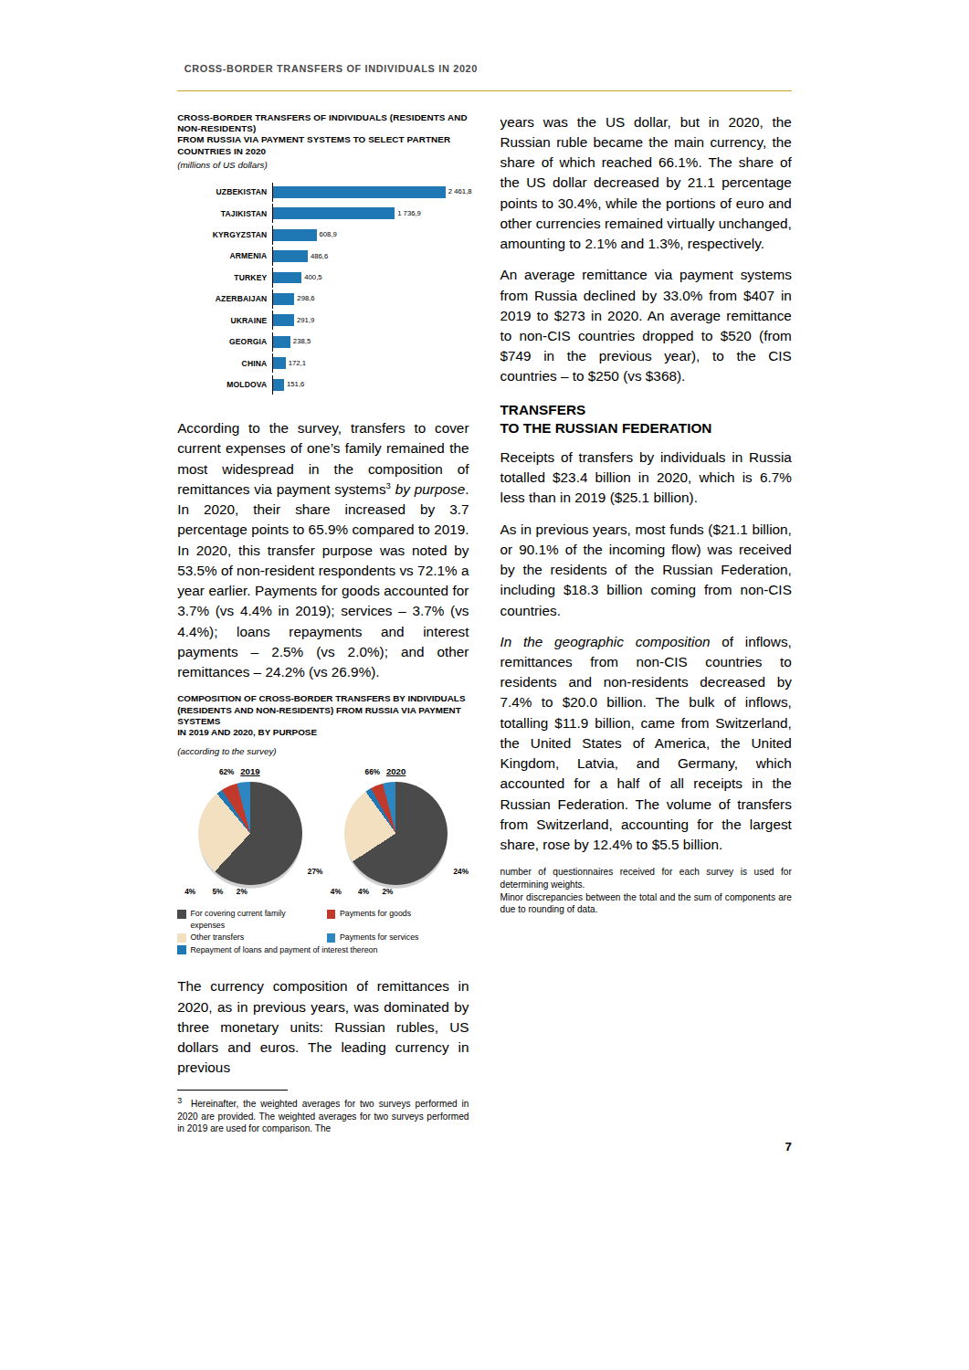CROSS-BORDER TRANSFERS OF INDIVIDUALS IN 2020
CROSS-BORDER TRANSFERS OF INDIVIDUALS (RESIDENTS AND NON-RESIDENTS)
FROM RUSSIA VIA PAYMENT SYSTEMS TO SELECT PARTNER COUNTRIES IN 2020
(millions of US dollars)
UZBEKISTAN
2 461,8
TAJIKISTAN
1 736,9
KYRGYZSTAN
608,9
ARMENIA
486,6
TURKEY
400,5
AZERBAIJAN
298,6
UKRAINE
291,9
GEORGIA
238,5
CHINA
172,1
MOLDOVA
151,6
According to the survey, transfers to cover current expenses of one’s family remained the most widespread in the composition of remittances via payment systems3 by purpose. In 2020, their share increased by 3.7 percentage points to 65.9% compared to 2019. In 2020, this transfer purpose was noted by 53.5% of non-resident respondents vs 72.1% a year earlier. Payments for goods accounted for 3.7% (vs 4.4% in 2019); services – 3.7% (vs 4.4%); loans repayments and interest payments – 2.5% (vs 2.0%); and other remittances – 24.2% (vs 26.9%).
COMPOSITION OF CROSS-BORDER TRANSFERS BY INDIVIDUALS
(RESIDENTS AND NON-RESIDENTS) FROM RUSSIA VIA PAYMENT SYSTEMS
IN 2019 AND 2020, BY PURPOSE
(according to the survey)
2019
62% 27% 4% 5% 2%
2020
66% 24% 4% 4% 2%
For covering current family expenses
Payments for goods
Other transfers
Payments for services
Repayment of loans and payment of interest thereon
The currency composition of remittances in 2020, as in previous years, was dominated by three monetary units: Russian rubles, US dollars and euros. The leading currency in previous
3 Hereinafter, the weighted averages for two surveys performed in 2020 are provided. The weighted averages for two surveys performed in 2019 are used for comparison. The
years was the US dollar, but in 2020, the Russian ruble became the main currency, the share of which reached 66.1%. The share of the US dollar decreased by 21.1 percentage points to 30.4%, while the portions of euro and other currencies remained virtually unchanged, amounting to 2.1% and 1.3%, respectively.
An average remittance via payment systems from Russia declined by 33.0% from $407 in 2019 to $273 in 2020. An average remittance to non-CIS countries dropped to $520 (from $749 in the previous year), to the CIS countries – to $250 (vs $368).
Transfers
to the Russian Federation
Receipts of transfers by individuals in Russia totalled $23.4 billion in 2020, which is 6.7% less than in 2019 ($25.1 billion).
As in previous years, most funds ($21.1 billion, or 90.1% of the incoming flow) was received by the residents of the Russian Federation, including $18.3 billion coming from non-CIS countries.
In the geographic composition of inflows, remittances from non-CIS countries to residents and non-residents decreased by 7.4% to $20.0 billion. The bulk of inflows, totalling $11.9 billion, came from Switzerland, the United States of America, the United Kingdom, Latvia, and Germany, which accounted for a half of all receipts in the Russian Federation. The volume of transfers from Switzerland, accounting for the largest share, rose by 12.4% to $5.5 billion.
number of questionnaires received for each survey is used for determining weights.
Minor discrepancies between the total and the sum of components are due to rounding of data.
7